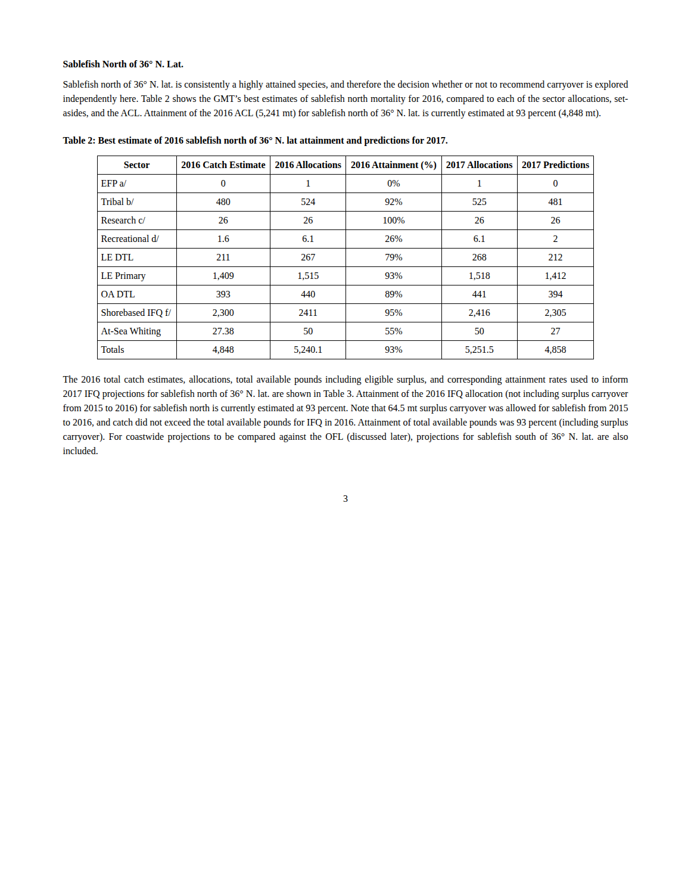Sablefish North of 36° N. Lat.
Sablefish north of 36° N. lat. is consistently a highly attained species, and therefore the decision whether or not to recommend carryover is explored independently here. Table 2 shows the GMT’s best estimates of sablefish north mortality for 2016, compared to each of the sector allocations, set-asides, and the ACL. Attainment of the 2016 ACL (5,241 mt) for sablefish north of 36° N. lat. is currently estimated at 93 percent (4,848 mt).
Table 2: Best estimate of 2016 sablefish north of 36° N. lat attainment and predictions for 2017.
| Sector | 2016 Catch Estimate | 2016 Allocations | 2016 Attainment (%) | 2017 Allocations | 2017 Predictions |
| --- | --- | --- | --- | --- | --- |
| EFP a/ | 0 | 1 | 0% | 1 | 0 |
| Tribal b/ | 480 | 524 | 92% | 525 | 481 |
| Research c/ | 26 | 26 | 100% | 26 | 26 |
| Recreational d/ | 1.6 | 6.1 | 26% | 6.1 | 2 |
| LE DTL | 211 | 267 | 79% | 268 | 212 |
| LE Primary | 1,409 | 1,515 | 93% | 1,518 | 1,412 |
| OA DTL | 393 | 440 | 89% | 441 | 394 |
| Shorebased IFQ f/ | 2,300 | 2411 | 95% | 2,416 | 2,305 |
| At-Sea Whiting | 27.38 | 50 | 55% | 50 | 27 |
| Totals | 4,848 | 5,240.1 | 93% | 5,251.5 | 4,858 |
The 2016 total catch estimates, allocations, total available pounds including eligible surplus, and corresponding attainment rates used to inform 2017 IFQ projections for sablefish north of 36° N. lat. are shown in Table 3. Attainment of the 2016 IFQ allocation (not including surplus carryover from 2015 to 2016) for sablefish north is currently estimated at 93 percent. Note that 64.5 mt surplus carryover was allowed for sablefish from 2015 to 2016, and catch did not exceed the total available pounds for IFQ in 2016. Attainment of total available pounds was 93 percent (including surplus carryover). For coastwide projections to be compared against the OFL (discussed later), projections for sablefish south of 36° N. lat. are also included.
3